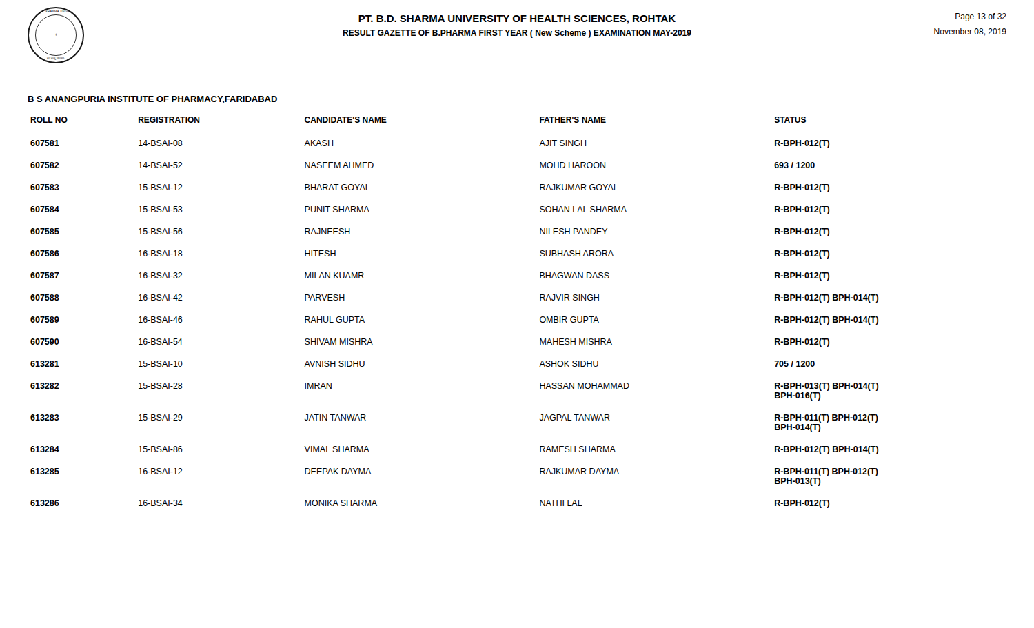PT. B.D. SHARMA UNIVERSITY
⚕
सर्वे सन्तु निरामयाः
PT. B.D. SHARMA UNIVERSITY OF HEALTH SCIENCES, ROHTAK
RESULT GAZETTE OF B.PHARMA FIRST YEAR ( New Scheme ) EXAMINATION MAY-2019
Page 13 of 32
November 08, 2019
B S ANANGPURIA INSTITUTE OF PHARMACY,FARIDABAD
| ROLL NO | REGISTRATION | CANDIDATE'S NAME | FATHER'S NAME | STATUS |
| --- | --- | --- | --- | --- |
| 607581 | 14-BSAI-08 | AKASH | AJIT SINGH | R-BPH-012(T) |
| 607582 | 14-BSAI-52 | NASEEM AHMED | MOHD HAROON | 693 / 1200 |
| 607583 | 15-BSAI-12 | BHARAT GOYAL | RAJKUMAR GOYAL | R-BPH-012(T) |
| 607584 | 15-BSAI-53 | PUNIT SHARMA | SOHAN LAL SHARMA | R-BPH-012(T) |
| 607585 | 15-BSAI-56 | RAJNEESH | NILESH PANDEY | R-BPH-012(T) |
| 607586 | 16-BSAI-18 | HITESH | SUBHASH ARORA | R-BPH-012(T) |
| 607587 | 16-BSAI-32 | MILAN KUAMR | BHAGWAN DASS | R-BPH-012(T) |
| 607588 | 16-BSAI-42 | PARVESH | RAJVIR SINGH | R-BPH-012(T) BPH-014(T) |
| 607589 | 16-BSAI-46 | RAHUL GUPTA | OMBIR GUPTA | R-BPH-012(T) BPH-014(T) |
| 607590 | 16-BSAI-54 | SHIVAM MISHRA | MAHESH MISHRA | R-BPH-012(T) |
| 613281 | 15-BSAI-10 | AVNISH SIDHU | ASHOK SIDHU | 705 / 1200 |
| 613282 | 15-BSAI-28 | IMRAN | HASSAN MOHAMMAD | R-BPH-013(T) BPH-014(T) BPH-016(T) |
| 613283 | 15-BSAI-29 | JATIN TANWAR | JAGPAL TANWAR | R-BPH-011(T) BPH-012(T) BPH-014(T) |
| 613284 | 15-BSAI-86 | VIMAL SHARMA | RAMESH SHARMA | R-BPH-012(T) BPH-014(T) |
| 613285 | 16-BSAI-12 | DEEPAK DAYMA | RAJKUMAR DAYMA | R-BPH-011(T) BPH-012(T) BPH-013(T) |
| 613286 | 16-BSAI-34 | MONIKA SHARMA | NATHI LAL | R-BPH-012(T) |